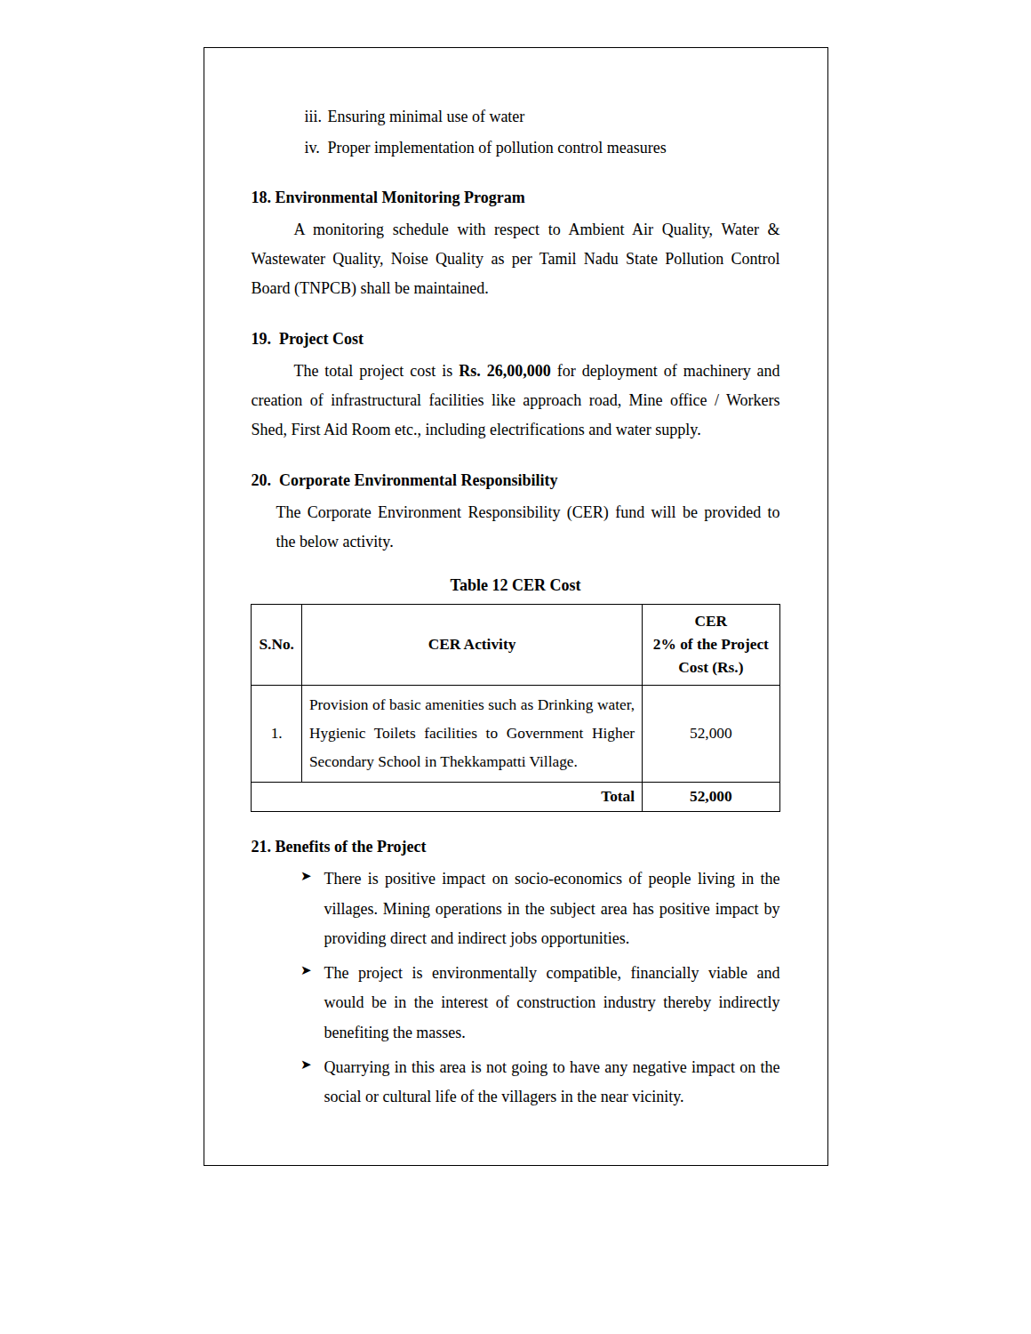iii. Ensuring minimal use of water
iv. Proper implementation of pollution control measures
18. Environmental Monitoring Program
A monitoring schedule with respect to Ambient Air Quality, Water & Wastewater Quality, Noise Quality as per Tamil Nadu State Pollution Control Board (TNPCB) shall be maintained.
19. Project Cost
The total project cost is Rs. 26,00,000 for deployment of machinery and creation of infrastructural facilities like approach road, Mine office / Workers Shed, First Aid Room etc., including electrifications and water supply.
20. Corporate Environmental Responsibility
The Corporate Environment Responsibility (CER) fund will be provided to the below activity.
Table 12 CER Cost
| S.No. | CER Activity | CER 2% of the Project Cost (Rs.) |
| --- | --- | --- |
| 1. | Provision of basic amenities such as Drinking water, Hygienic Toilets facilities to Government Higher Secondary School in Thekkampatti Village. | 52,000 |
| Total | 52,000 |
21. Benefits of the Project
There is positive impact on socio-economics of people living in the villages. Mining operations in the subject area has positive impact by providing direct and indirect jobs opportunities.
The project is environmentally compatible, financially viable and would be in the interest of construction industry thereby indirectly benefiting the masses.
Quarrying in this area is not going to have any negative impact on the social or cultural life of the villagers in the near vicinity.